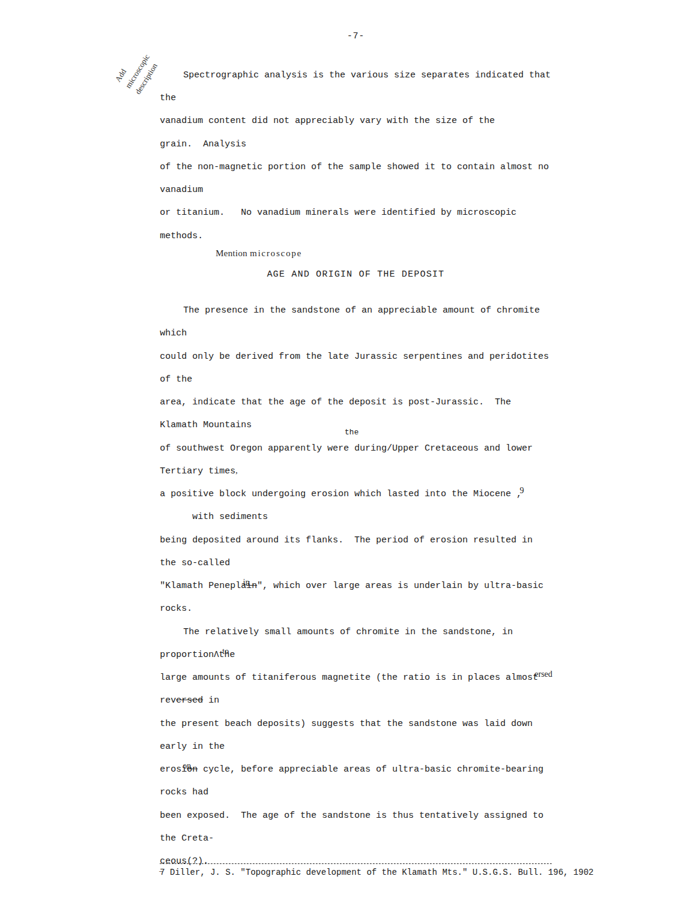-7-
Add microscopic description
Spectrographic analysis is the various size separates indicated that the
vanadium content did not appreciably vary with the size of the grain. Analysis
of the non‑magnetic portion of the sample showed it to contain almost no vanadium
or titanium. No vanadium minerals were identified by microscopic methods.
Mention microscope
AGE AND ORIGIN OF THE DEPOSIT
The presence in the sandstone of an appreciable amount of chromite which
could only be derived from the late Jurassic serpentines and peridotites of the
area, indicate that the age of the deposit is post‑Jurassic. The Klamath Mountains
of southwest Oregon apparently werethe during/Upper Cretaceous and lower Tertiary times,
a positive block undergoing erosion which lasted into the Miocene ,9 with sediments
being deposited around its flanks. The period of erosion resulted in the so‑called
"Klamath Peneplain in", which over large areas is underlain by ultra‑basic rocks.
The relatively small amounts of chromite in the sandstone, in proportionto Λthe
large amounts of titaniferous magnetite (the ratio is in places almost ersedreversed in
the present beach deposits) suggests that the sandstone was laid down early in the
erosion on cycle, before appreciable areas of ultra‑basic chromite‑bearing rocks had
been exposed. The age of the sandstone is thus tentatively assigned to the Creta‑
ceous(?).
−7 Diller, J. S. "Topographic development of the Klamath Mts." U.S.G.S. Bull. 196, 1902